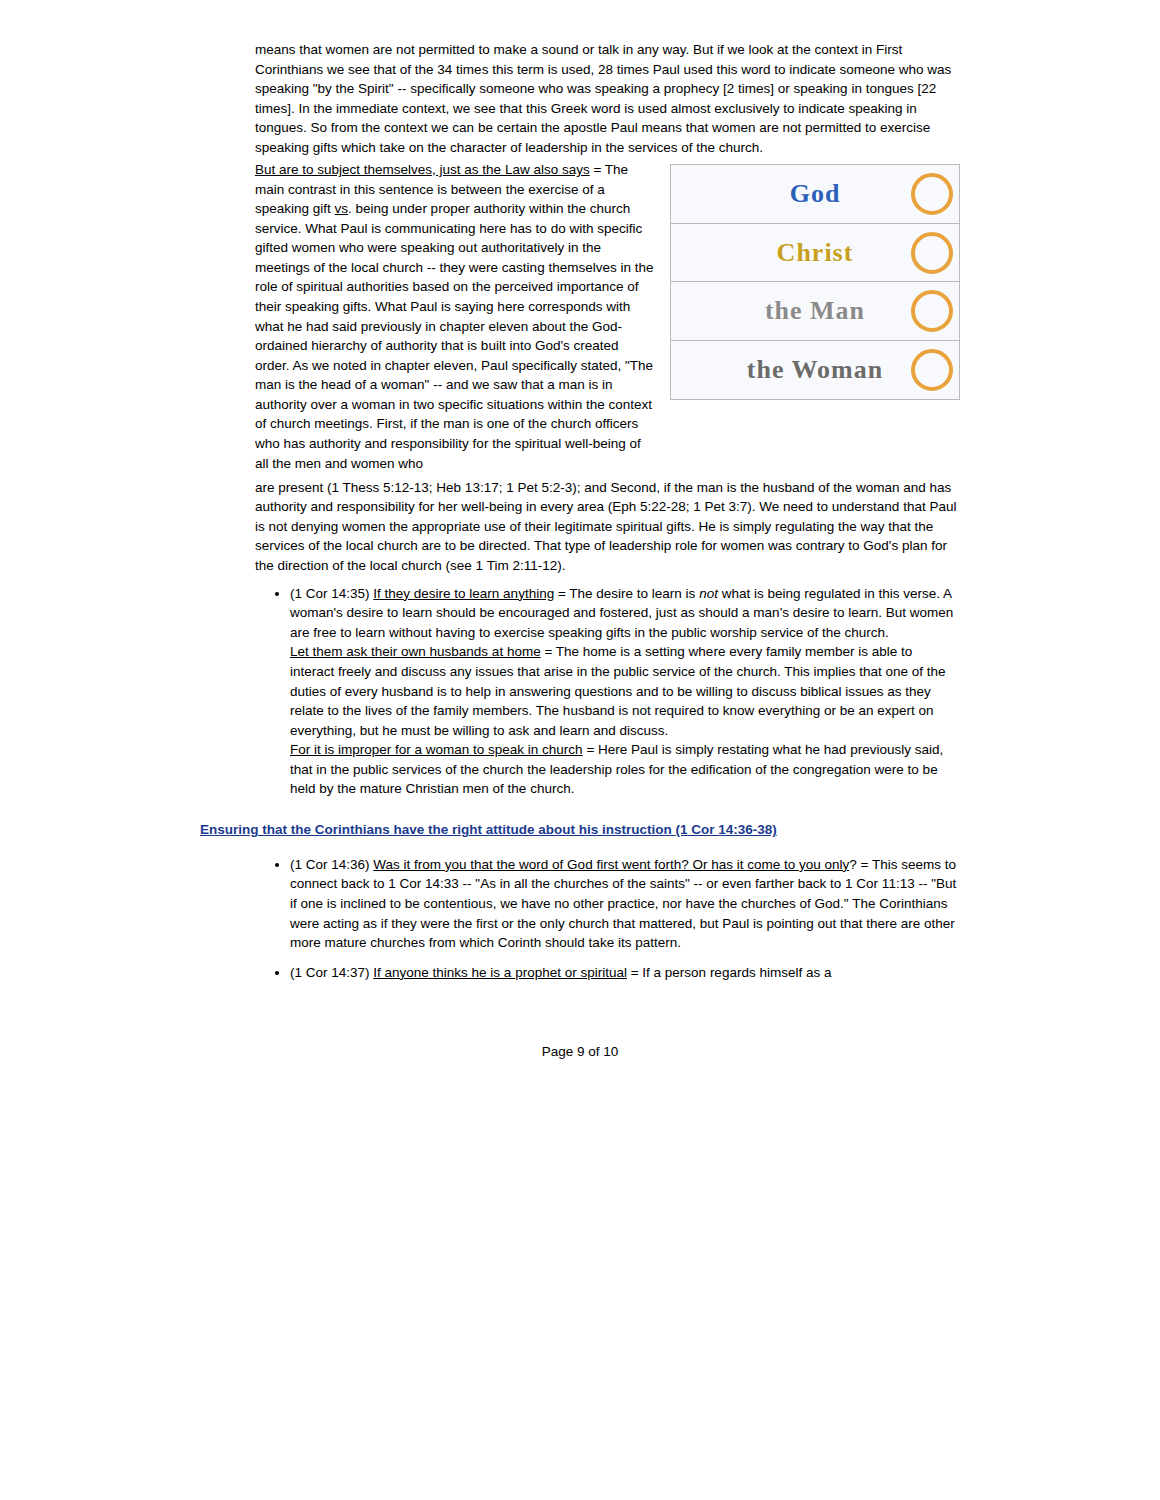means that women are not permitted to make a sound or talk in any way. But if we look at the context in First Corinthians we see that of the 34 times this term is used, 28 times Paul used this word to indicate someone who was speaking "by the Spirit" -- specifically someone who was speaking a prophecy [2 times] or speaking in tongues [22 times]. In the immediate context, we see that this Greek word is used almost exclusively to indicate speaking in tongues. So from the context we can be certain the apostle Paul means that women are not permitted to exercise speaking gifts which take on the character of leadership in the services of the church.
God
Christ
the Man
the Woman
But are to subject themselves, just as the Law also says = The main contrast in this sentence is between the exercise of a speaking gift vs. being under proper authority within the church service. What Paul is communicating here has to do with specific gifted women who were speaking out authoritatively in the meetings of the local church -- they were casting themselves in the role of spiritual authorities based on the perceived importance of their speaking gifts. What Paul is saying here corresponds with what he had said previously in chapter eleven about the God-ordained hierarchy of authority that is built into God's created order. As we noted in chapter eleven, Paul specifically stated, "The man is the head of a woman" -- and we saw that a man is in authority over a woman in two specific situations within the context of church meetings. First, if the man is one of the church officers who has authority and responsibility for the spiritual well-being of all the men and women who
are present (1 Thess 5:12-13; Heb 13:17; 1 Pet 5:2-3); and Second, if the man is the husband of the woman and has authority and responsibility for her well-being in every area (Eph 5:22-28; 1 Pet 3:7). We need to understand that Paul is not denying women the appropriate use of their legitimate spiritual gifts. He is simply regulating the way that the services of the local church are to be directed. That type of leadership role for women was contrary to God's plan for the direction of the local church (see 1 Tim 2:11-12).
(1 Cor 14:35) If they desire to learn anything = The desire to learn is not what is being regulated in this verse. A woman's desire to learn should be encouraged and fostered, just as should a man's desire to learn. But women are free to learn without having to exercise speaking gifts in the public worship service of the church.
Let them ask their own husbands at home = The home is a setting where every family member is able to interact freely and discuss any issues that arise in the public service of the church. This implies that one of the duties of every husband is to help in answering questions and to be willing to discuss biblical issues as they relate to the lives of the family members. The husband is not required to know everything or be an expert on everything, but he must be willing to ask and learn and discuss.
For it is improper for a woman to speak in church = Here Paul is simply restating what he had previously said, that in the public services of the church the leadership roles for the edification of the congregation were to be held by the mature Christian men of the church.
Ensuring that the Corinthians have the right attitude about his instruction (1 Cor 14:36-38)
(1 Cor 14:36) Was it from you that the word of God first went forth? Or has it come to you only? = This seems to connect back to 1 Cor 14:33 -- "As in all the churches of the saints" -- or even farther back to 1 Cor 11:13 -- "But if one is inclined to be contentious, we have no other practice, nor have the churches of God." The Corinthians were acting as if they were the first or the only church that mattered, but Paul is pointing out that there are other more mature churches from which Corinth should take its pattern.
(1 Cor 14:37) If anyone thinks he is a prophet or spiritual = If a person regards himself as a
Page 9 of 10